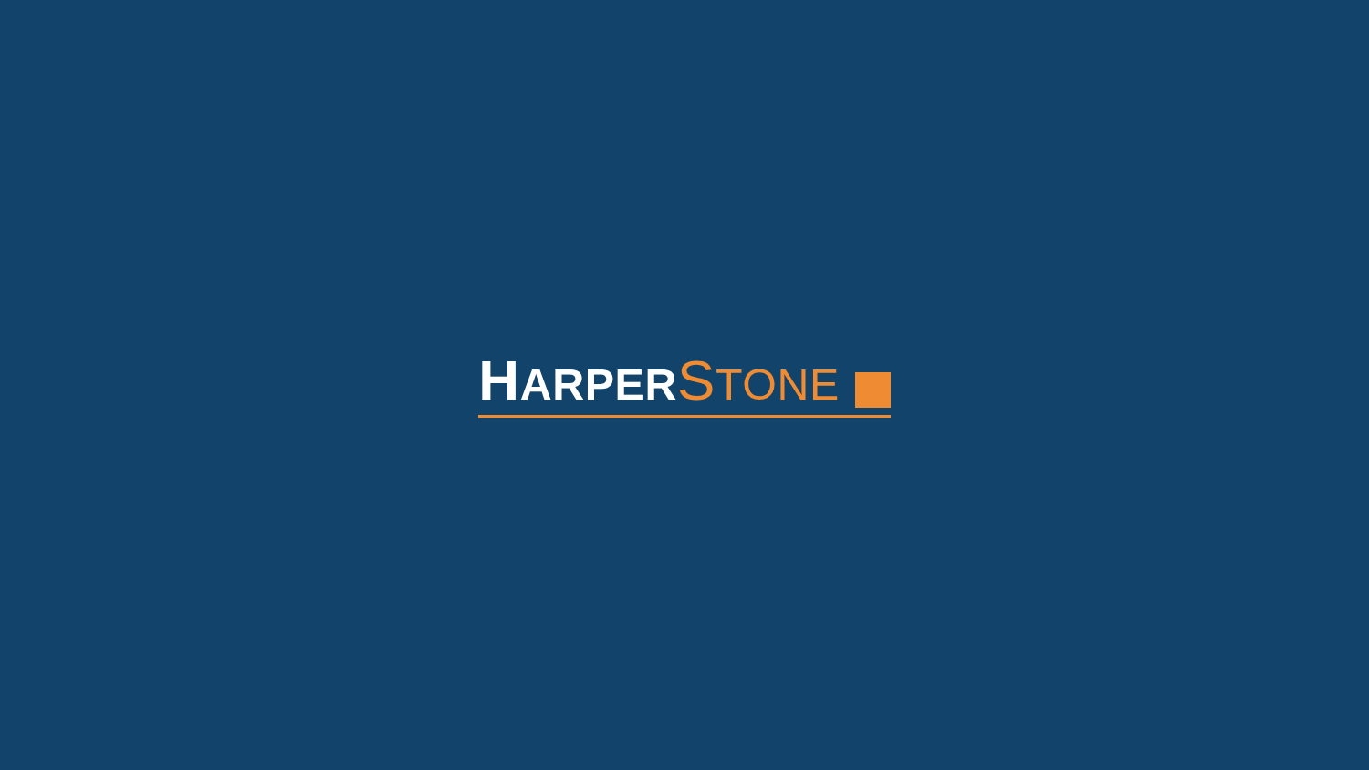Harper Stone